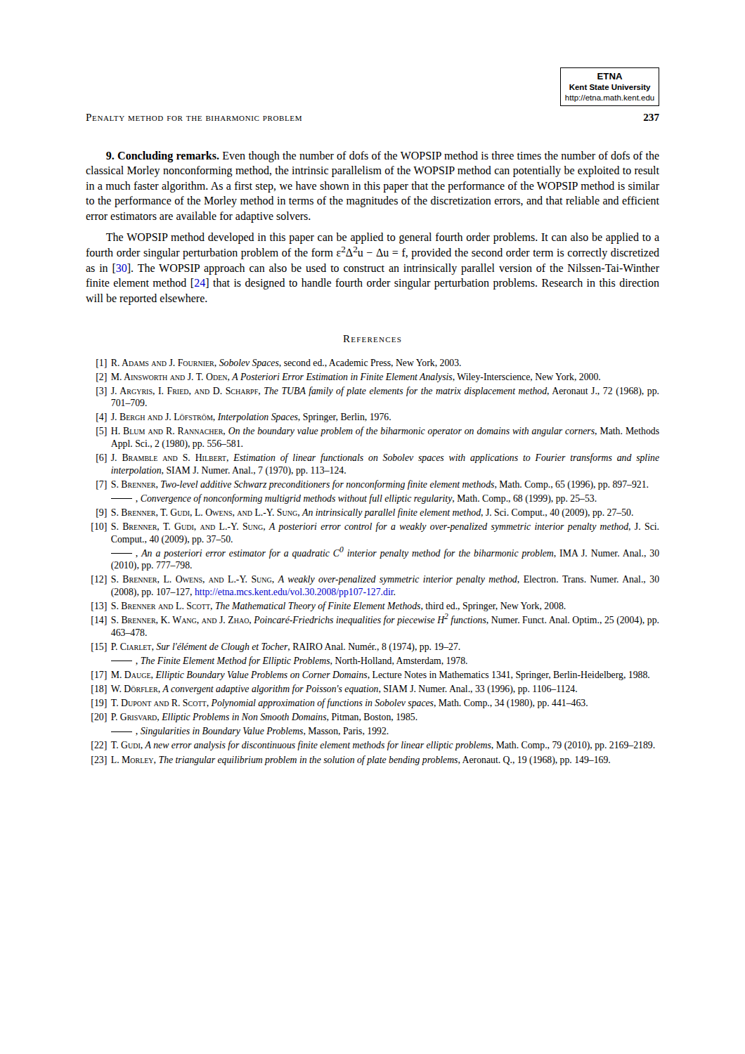ETNA
Kent State University
http://etna.math.kent.edu
Penalty method for the biharmonic problem 237
9. Concluding remarks. Even though the number of dofs of the WOPSIP method is three times the number of dofs of the classical Morley nonconforming method, the intrinsic parallelism of the WOPSIP method can potentially be exploited to result in a much faster algorithm. As a first step, we have shown in this paper that the performance of the WOPSIP method is similar to the performance of the Morley method in terms of the magnitudes of the discretization errors, and that reliable and efficient error estimators are available for adaptive solvers.
The WOPSIP method developed in this paper can be applied to general fourth order problems. It can also be applied to a fourth order singular perturbation problem of the form ε2Δ2u − Δu = f, provided the second order term is correctly discretized as in [30]. The WOPSIP approach can also be used to construct an intrinsically parallel version of the Nilssen-Tai-Winther finite element method [24] that is designed to handle fourth order singular perturbation problems. Research in this direction will be reported elsewhere.
References
R. Adams and J. Fournier, Sobolev Spaces, second ed., Academic Press, New York, 2003.
M. Ainsworth and J. T. Oden, A Posteriori Error Estimation in Finite Element Analysis, Wiley-Interscience, New York, 2000.
J. Argyris, I. Fried, and D. Scharpf, The TUBA family of plate elements for the matrix displacement method, Aeronaut J., 72 (1968), pp. 701–709.
J. Bergh and J. Löfström, Interpolation Spaces, Springer, Berlin, 1976.
H. Blum and R. Rannacher, On the boundary value problem of the biharmonic operator on domains with angular corners, Math. Methods Appl. Sci., 2 (1980), pp. 556–581.
J. Bramble and S. Hilbert, Estimation of linear functionals on Sobolev spaces with applications to Fourier transforms and spline interpolation, SIAM J. Numer. Anal., 7 (1970), pp. 113–124.
S. Brenner, Two-level additive Schwarz preconditioners for nonconforming finite element methods, Math. Comp., 65 (1996), pp. 897–921.
, Convergence of nonconforming multigrid methods without full elliptic regularity, Math. Comp., 68 (1999), pp. 25–53.
S. Brenner, T. Gudi, L. Owens, and L.-Y. Sung, An intrinsically parallel finite element method, J. Sci. Comput., 40 (2009), pp. 27–50.
S. Brenner, T. Gudi, and L.-Y. Sung, A posteriori error control for a weakly over-penalized symmetric interior penalty method, J. Sci. Comput., 40 (2009), pp. 37–50.
, An a posteriori error estimator for a quadratic C0 interior penalty method for the biharmonic problem, IMA J. Numer. Anal., 30 (2010), pp. 777–798.
S. Brenner, L. Owens, and L.-Y. Sung, A weakly over-penalized symmetric interior penalty method, Electron. Trans. Numer. Anal., 30 (2008), pp. 107–127, http://etna.mcs.kent.edu/vol.30.2008/pp107-127.dir.
S. Brenner and L. Scott, The Mathematical Theory of Finite Element Methods, third ed., Springer, New York, 2008.
S. Brenner, K. Wang, and J. Zhao, Poincaré-Friedrichs inequalities for piecewise H2 functions, Numer. Funct. Anal. Optim., 25 (2004), pp. 463–478.
P. Ciarlet, Sur l'élément de Clough et Tocher, RAIRO Anal. Numér., 8 (1974), pp. 19–27.
, The Finite Element Method for Elliptic Problems, North-Holland, Amsterdam, 1978.
M. Dauge, Elliptic Boundary Value Problems on Corner Domains, Lecture Notes in Mathematics 1341, Springer, Berlin-Heidelberg, 1988.
W. Dörfler, A convergent adaptive algorithm for Poisson's equation, SIAM J. Numer. Anal., 33 (1996), pp. 1106–1124.
T. Dupont and R. Scott, Polynomial approximation of functions in Sobolev spaces, Math. Comp., 34 (1980), pp. 441–463.
P. Grisvard, Elliptic Problems in Non Smooth Domains, Pitman, Boston, 1985.
, Singularities in Boundary Value Problems, Masson, Paris, 1992.
T. Gudi, A new error analysis for discontinuous finite element methods for linear elliptic problems, Math. Comp., 79 (2010), pp. 2169–2189.
L. Morley, The triangular equilibrium problem in the solution of plate bending problems, Aeronaut. Q., 19 (1968), pp. 149–169.